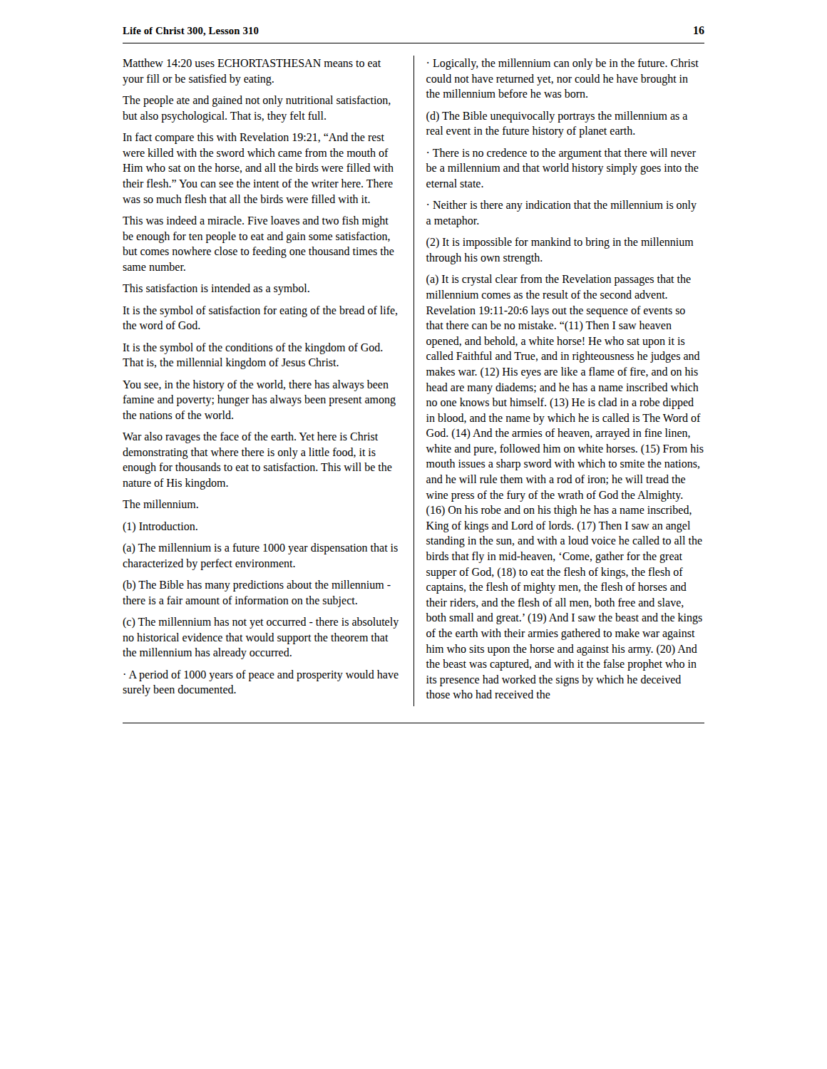Life of Christ 300, Lesson 310 16
Matthew 14:20 uses ECHORTASTHESAN means to eat your fill or be satisfied by eating.
The people ate and gained not only nutritional satisfaction, but also psychological. That is, they felt full.
In fact compare this with Revelation 19:21, “And the rest were killed with the sword which came from the mouth of Him who sat on the horse, and all the birds were filled with their flesh.” You can see the intent of the writer here. There was so much flesh that all the birds were filled with it.
This was indeed a miracle. Five loaves and two fish might be enough for ten people to eat and gain some satisfaction, but comes nowhere close to feeding one thousand times the same number.
This satisfaction is intended as a symbol.
It is the symbol of satisfaction for eating of the bread of life, the word of God.
It is the symbol of the conditions of the kingdom of God. That is, the millennial kingdom of Jesus Christ.
You see, in the history of the world, there has always been famine and poverty; hunger has always been present among the nations of the world.
War also ravages the face of the earth. Yet here is Christ demonstrating that where there is only a little food, it is enough for thousands to eat to satisfaction. This will be the nature of His kingdom.
The millennium.
(1) Introduction.
(a) The millennium is a future 1000 year dispensation that is characterized by perfect environment.
(b) The Bible has many predictions about the millennium - there is a fair amount of information on the subject.
(c) The millennium has not yet occurred - there is absolutely no historical evidence that would support the theorem that the millennium has already occurred.
· A period of 1000 years of peace and prosperity would have surely been documented.
· Logically, the millennium can only be in the future. Christ could not have returned yet, nor could he have brought in the millennium before he was born.
(d) The Bible unequivocally portrays the millennium as a real event in the future history of planet earth.
· There is no credence to the argument that there will never be a millennium and that world history simply goes into the eternal state.
· Neither is there any indication that the millennium is only a metaphor.
(2) It is impossible for mankind to bring in the millennium through his own strength.
(a) It is crystal clear from the Revelation passages that the millennium comes as the result of the second advent. Revelation 19:11-20:6 lays out the sequence of events so that there can be no mistake. “(11) Then I saw heaven opened, and behold, a white horse! He who sat upon it is called Faithful and True, and in righteousness he judges and makes war. (12) His eyes are like a flame of fire, and on his head are many diadems; and he has a name inscribed which no one knows but himself. (13) He is clad in a robe dipped in blood, and the name by which he is called is The Word of God. (14) And the armies of heaven, arrayed in fine linen, white and pure, followed him on white horses. (15) From his mouth issues a sharp sword with which to smite the nations, and he will rule them with a rod of iron; he will tread the wine press of the fury of the wrath of God the Almighty. (16) On his robe and on his thigh he has a name inscribed, King of kings and Lord of lords. (17) Then I saw an angel standing in the sun, and with a loud voice he called to all the birds that fly in mid-heaven, ‘Come, gather for the great supper of God, (18) to eat the flesh of kings, the flesh of captains, the flesh of mighty men, the flesh of horses and their riders, and the flesh of all men, both free and slave, both small and great.’ (19) And I saw the beast and the kings of the earth with their armies gathered to make war against him who sits upon the horse and against his army. (20) And the beast was captured, and with it the false prophet who in its presence had worked the signs by which he deceived those who had received the